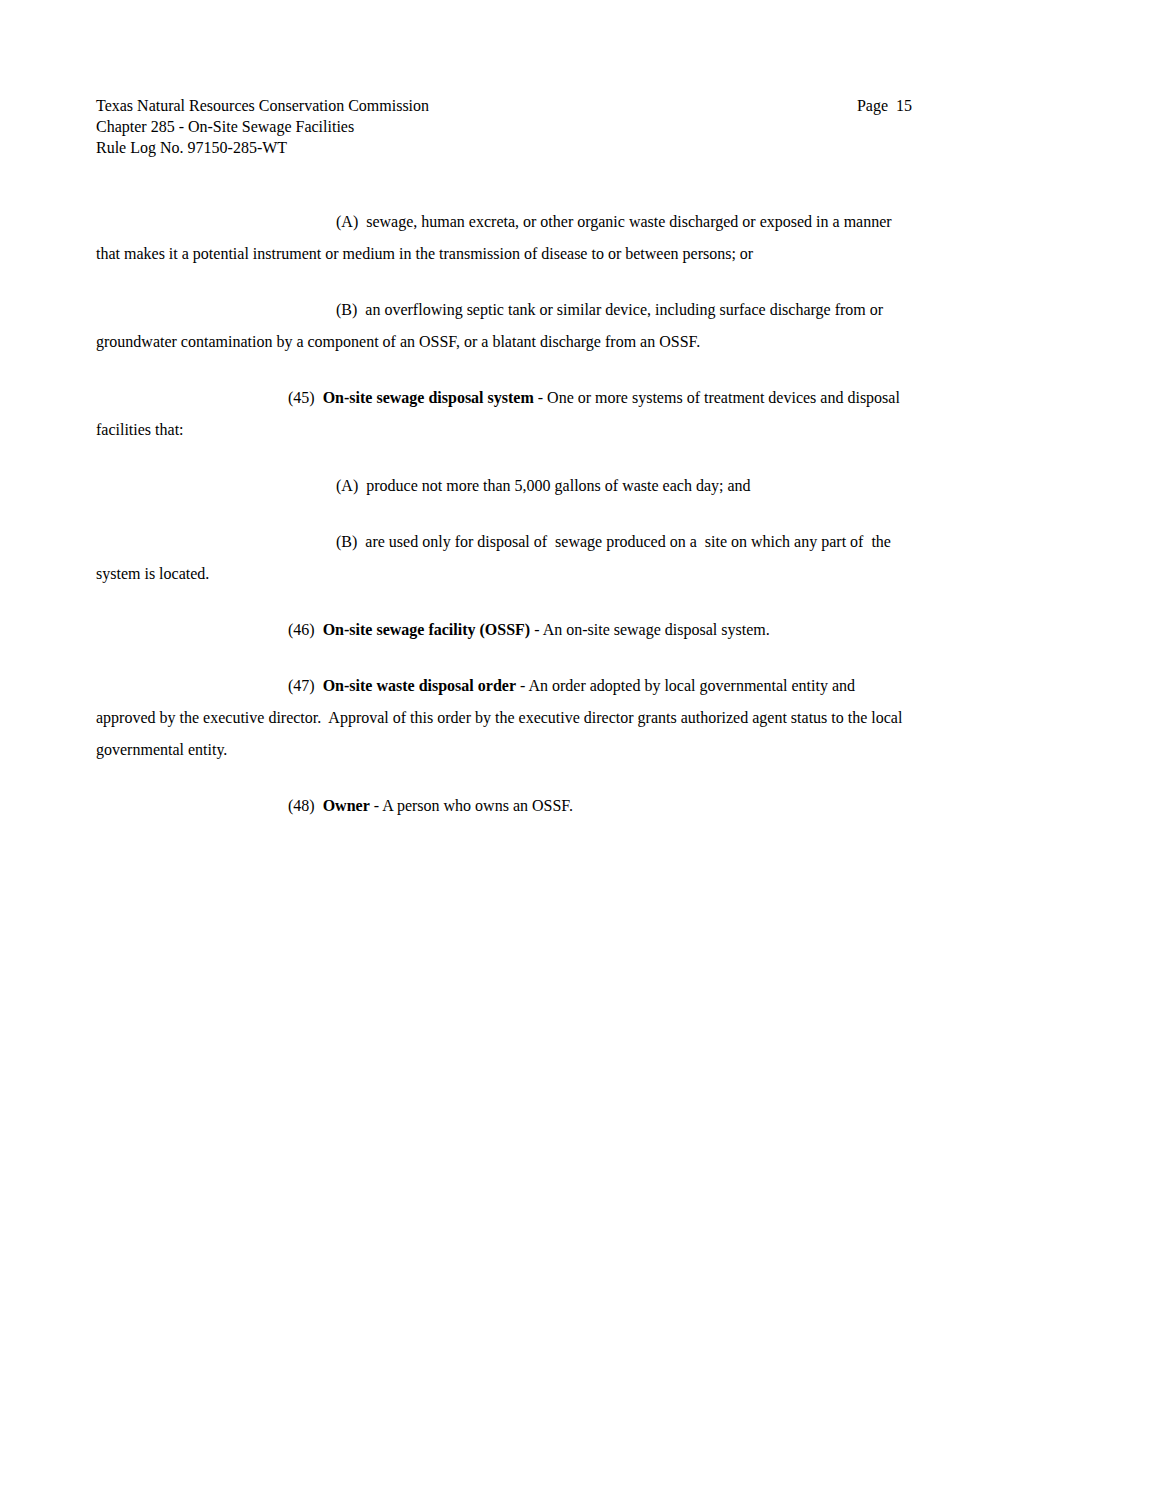Texas Natural Resources Conservation Commission
Chapter 285 - On-Site Sewage Facilities
Rule Log No. 97150-285-WT
Page 15
(A) sewage, human excreta, or other organic waste discharged or exposed in a manner that makes it a potential instrument or medium in the transmission of disease to or between persons; or
(B) an overflowing septic tank or similar device, including surface discharge from or groundwater contamination by a component of an OSSF, or a blatant discharge from an OSSF.
(45) On-site sewage disposal system - One or more systems of treatment devices and disposal facilities that:
(A) produce not more than 5,000 gallons of waste each day; and
(B) are used only for disposal of sewage produced on a site on which any part of the system is located.
(46) On-site sewage facility (OSSF) - An on-site sewage disposal system.
(47) On-site waste disposal order - An order adopted by local governmental entity and approved by the executive director. Approval of this order by the executive director grants authorized agent status to the local governmental entity.
(48) Owner - A person who owns an OSSF.